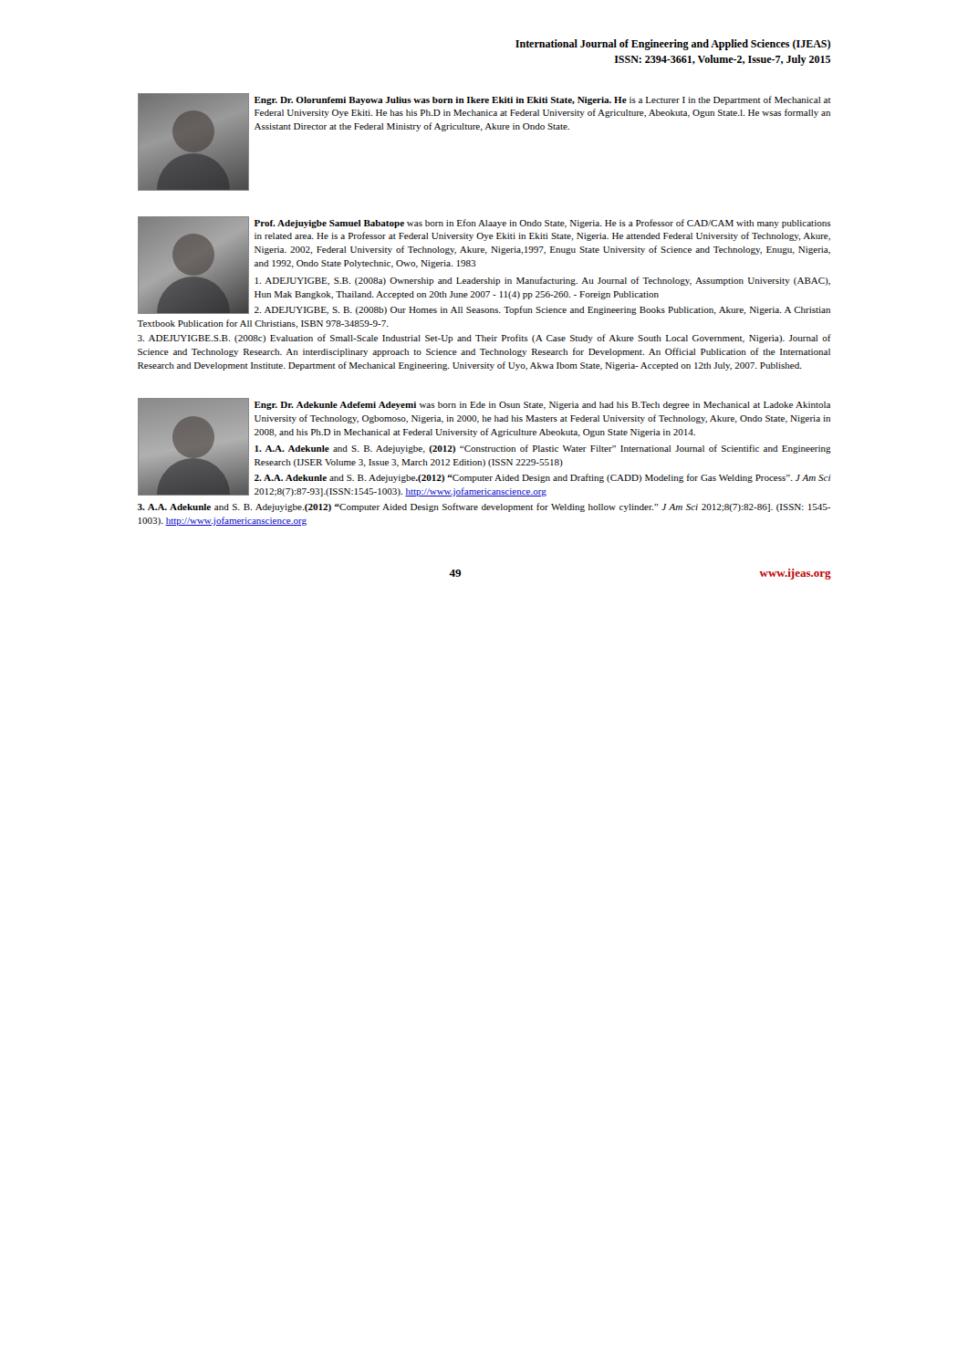International Journal of Engineering and Applied Sciences (IJEAS)
ISSN: 2394-3661, Volume-2, Issue-7, July 2015
Engr. Dr. Olorunfemi Bayowa Julius was born in Ikere Ekiti in Ekiti State, Nigeria. He is a Lecturer I in the Department of Mechanical at Federal University Oye Ekiti. He has his Ph.D in Mechanica at Federal University of Agriculture, Abeokuta, Ogun State.l. He wsas formally an Assistant Director at the Federal Ministry of Agriculture, Akure in Ondo State.
Prof. Adejuyigbe Samuel Babatope was born in Efon Alaaye in Ondo State, Nigeria. He is a Professor of CAD/CAM with many publications in related area. He is a Professor at Federal University Oye Ekiti in Ekiti State, Nigeria. He attended Federal University of Technology, Akure, Nigeria. 2002, Federal University of Technology, Akure, Nigeria,1997, Enugu State University of Science and Technology, Enugu, Nigeria, and 1992, Ondo State Polytechnic, Owo, Nigeria. 1983
1. ADEJUYIGBE, S.B. (2008a) Ownership and Leadership in Manufacturing. Au Journal of Technology, Assumption University (ABAC), Hun Mak Bangkok, Thailand. Accepted on 20th June 2007 - 11(4) pp 256-260. - Foreign Publication
2. ADEJUYIGBE, S. B. (2008b) Our Homes in All Seasons. Topfun Science and Engineering Books Publication, Akure, Nigeria. A Christian Textbook Publication for All Christians, ISBN 978-34859-9-7.
3. ADEJUYIGBE.S.B. (2008c) Evaluation of Small-Scale Industrial Set-Up and Their Profits (A Case Study of Akure South Local Government, Nigeria). Journal of Science and Technology Research. An interdisciplinary approach to Science and Technology Research for Development. An Official Publication of the International Research and Development Institute. Department of Mechanical Engineering. University of Uyo, Akwa Ibom State, Nigeria- Accepted on 12th July, 2007. Published.
Engr. Dr. Adekunle Adefemi Adeyemi was born in Ede in Osun State, Nigeria and had his B.Tech degree in Mechanical at Ladoke Akintola University of Technology, Ogbomoso, Nigeria, in 2000, he had his Masters at Federal University of Technology, Akure, Ondo State, Nigeria in 2008, and his Ph.D in Mechanical at Federal University of Agriculture Abeokuta, Ogun State Nigeria in 2014.
1. A.A. Adekunle and S. B. Adejuyigbe, (2012) “Construction of Plastic Water Filter” International Journal of Scientific and Engineering Research (IJSER Volume 3, Issue 3, March 2012 Edition) (ISSN 2229-5518)
2. A.A. Adekunle and S. B. Adejuyigbe.(2012) “Computer Aided Design and Drafting (CADD) Modeling for Gas Welding Process”. J Am Sci 2012;8(7):87-93].(ISSN:1545-1003). http://www.jofamericanscience.org
3. A.A. Adekunle and S. B. Adejuyigbe.(2012) “Computer Aided Design Software development for Welding hollow cylinder.” J Am Sci 2012;8(7):82-86]. (ISSN: 1545-1003). http://www.jofamericanscience.org
49 www.ijeas.org